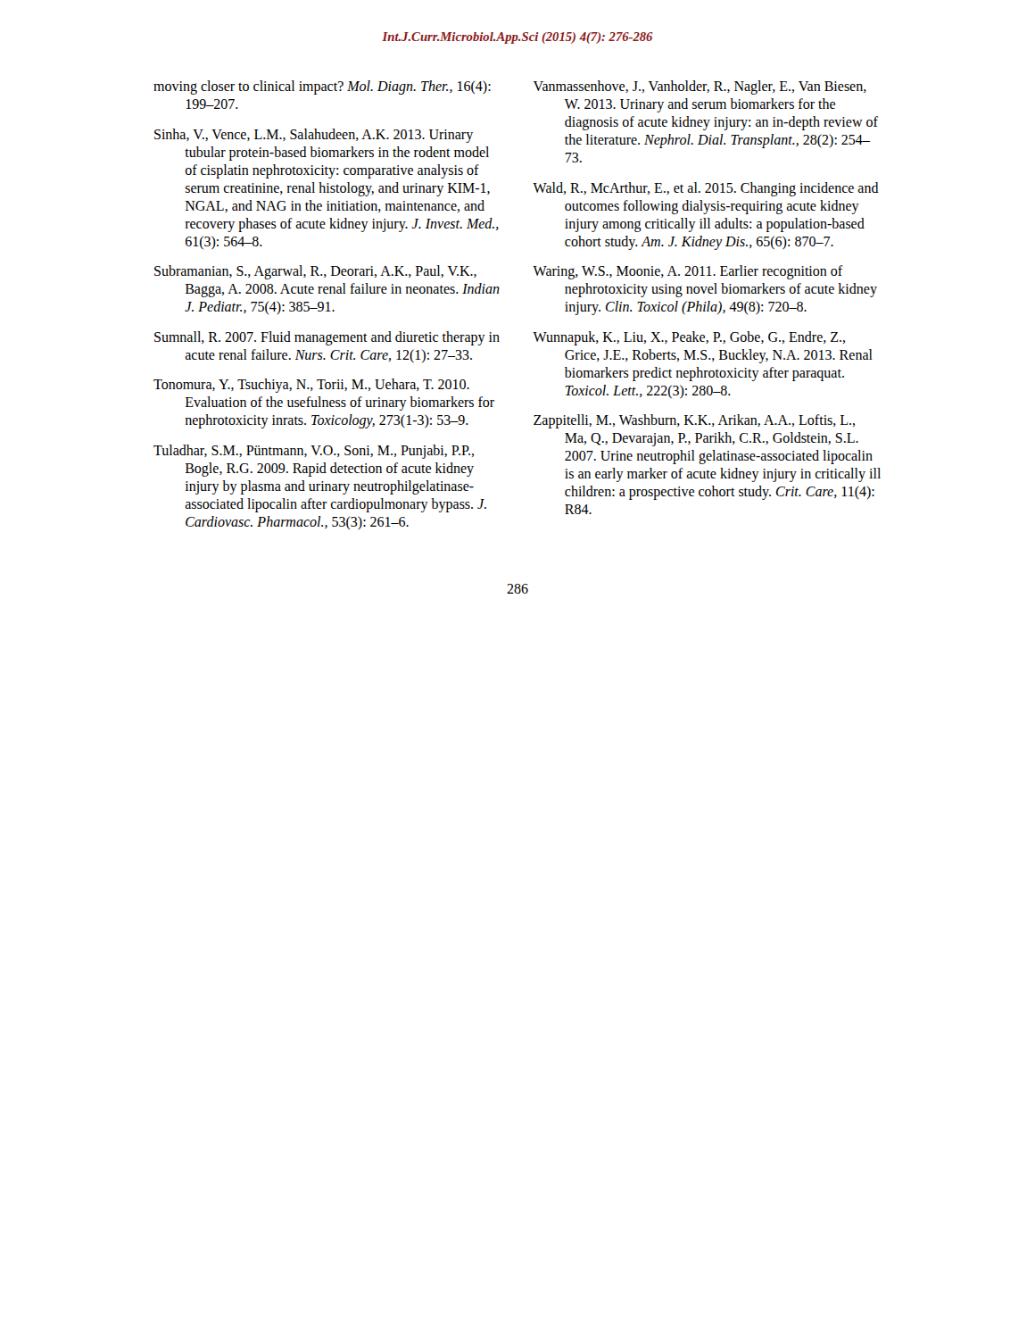Int.J.Curr.Microbiol.App.Sci (2015) 4(7): 276-286
moving closer to clinical impact? Mol. Diagn. Ther., 16(4): 199–207.
Sinha, V., Vence, L.M., Salahudeen, A.K. 2013. Urinary tubular protein-based biomarkers in the rodent model of cisplatin nephrotoxicity: comparative analysis of serum creatinine, renal histology, and urinary KIM-1, NGAL, and NAG in the initiation, maintenance, and recovery phases of acute kidney injury. J. Invest. Med., 61(3): 564–8.
Subramanian, S., Agarwal, R., Deorari, A.K., Paul, V.K., Bagga, A. 2008. Acute renal failure in neonates. Indian J. Pediatr., 75(4): 385–91.
Sumnall, R. 2007. Fluid management and diuretic therapy in acute renal failure. Nurs. Crit. Care, 12(1): 27–33.
Tonomura, Y., Tsuchiya, N., Torii, M., Uehara, T. 2010. Evaluation of the usefulness of urinary biomarkers for nephrotoxicity inrats. Toxicology, 273(1-3): 53–9.
Tuladhar, S.M., Püntmann, V.O., Soni, M., Punjabi, P.P., Bogle, R.G. 2009. Rapid detection of acute kidney injury by plasma and urinary neutrophilgelatinase-associated lipocalin after cardiopulmonary bypass. J. Cardiovasc. Pharmacol., 53(3): 261–6.
Vanmassenhove, J., Vanholder, R., Nagler, E., Van Biesen, W. 2013. Urinary and serum biomarkers for the diagnosis of acute kidney injury: an in-depth review of the literature. Nephrol. Dial. Transplant., 28(2): 254–73.
Wald, R., McArthur, E., et al. 2015. Changing incidence and outcomes following dialysis-requiring acute kidney injury among critically ill adults: a population-based cohort study. Am. J. Kidney Dis., 65(6): 870–7.
Waring, W.S., Moonie, A. 2011. Earlier recognition of nephrotoxicity using novel biomarkers of acute kidney injury. Clin. Toxicol (Phila), 49(8): 720–8.
Wunnapuk, K., Liu, X., Peake, P., Gobe, G., Endre, Z., Grice, J.E., Roberts, M.S., Buckley, N.A. 2013. Renal biomarkers predict nephrotoxicity after paraquat. Toxicol. Lett., 222(3): 280–8.
Zappitelli, M., Washburn, K.K., Arikan, A.A., Loftis, L., Ma, Q., Devarajan, P., Parikh, C.R., Goldstein, S.L. 2007. Urine neutrophil gelatinase-associated lipocalin is an early marker of acute kidney injury in critically ill children: a prospective cohort study. Crit. Care, 11(4): R84.
286